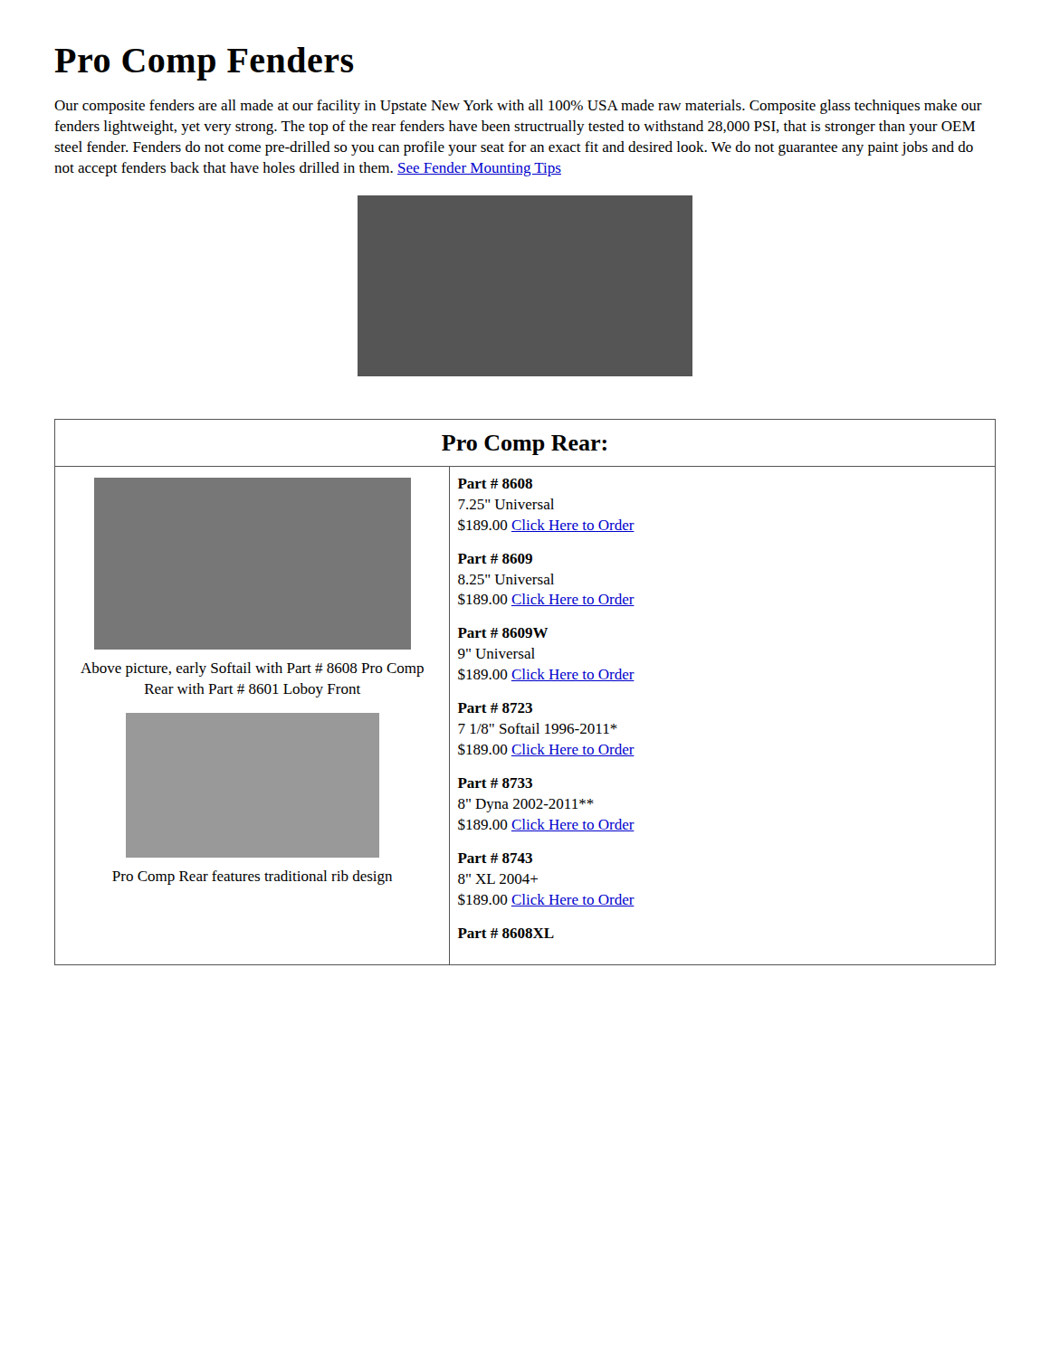Pro Comp Fenders
Our composite fenders are all made at our facility in Upstate New York with all 100% USA made raw materials. Composite glass techniques make our fenders lightweight, yet very strong. The top of the rear fenders have been structrually tested to withstand 28,000 PSI, that is stronger than your OEM steel fender. Fenders do not come pre-drilled so you can profile your seat for an exact fit and desired look. We do not guarantee any paint jobs and do not accept fenders back that have holes drilled in them. See Fender Mounting Tips
| Pro Comp Rear: |
| --- |
| Above picture, early Softail with Part # 8608 Pro Comp Rear with Part # 8601 Loboy Front Pro Comp Rear features traditional rib design | Part # 8608 7.25" Universal $189.00 Click Here to Order Part # 8609 8.25" Universal $189.00 Click Here to Order Part # 8609W 9" Universal $189.00 Click Here to Order Part # 8723 7 1/8" Softail 1996-2011* $189.00 Click Here to Order Part # 8733 8" Dyna 2002-2011** $189.00 Click Here to Order Part # 8743 8" XL 2004+ $189.00 Click Here to Order Part # 8608XL |